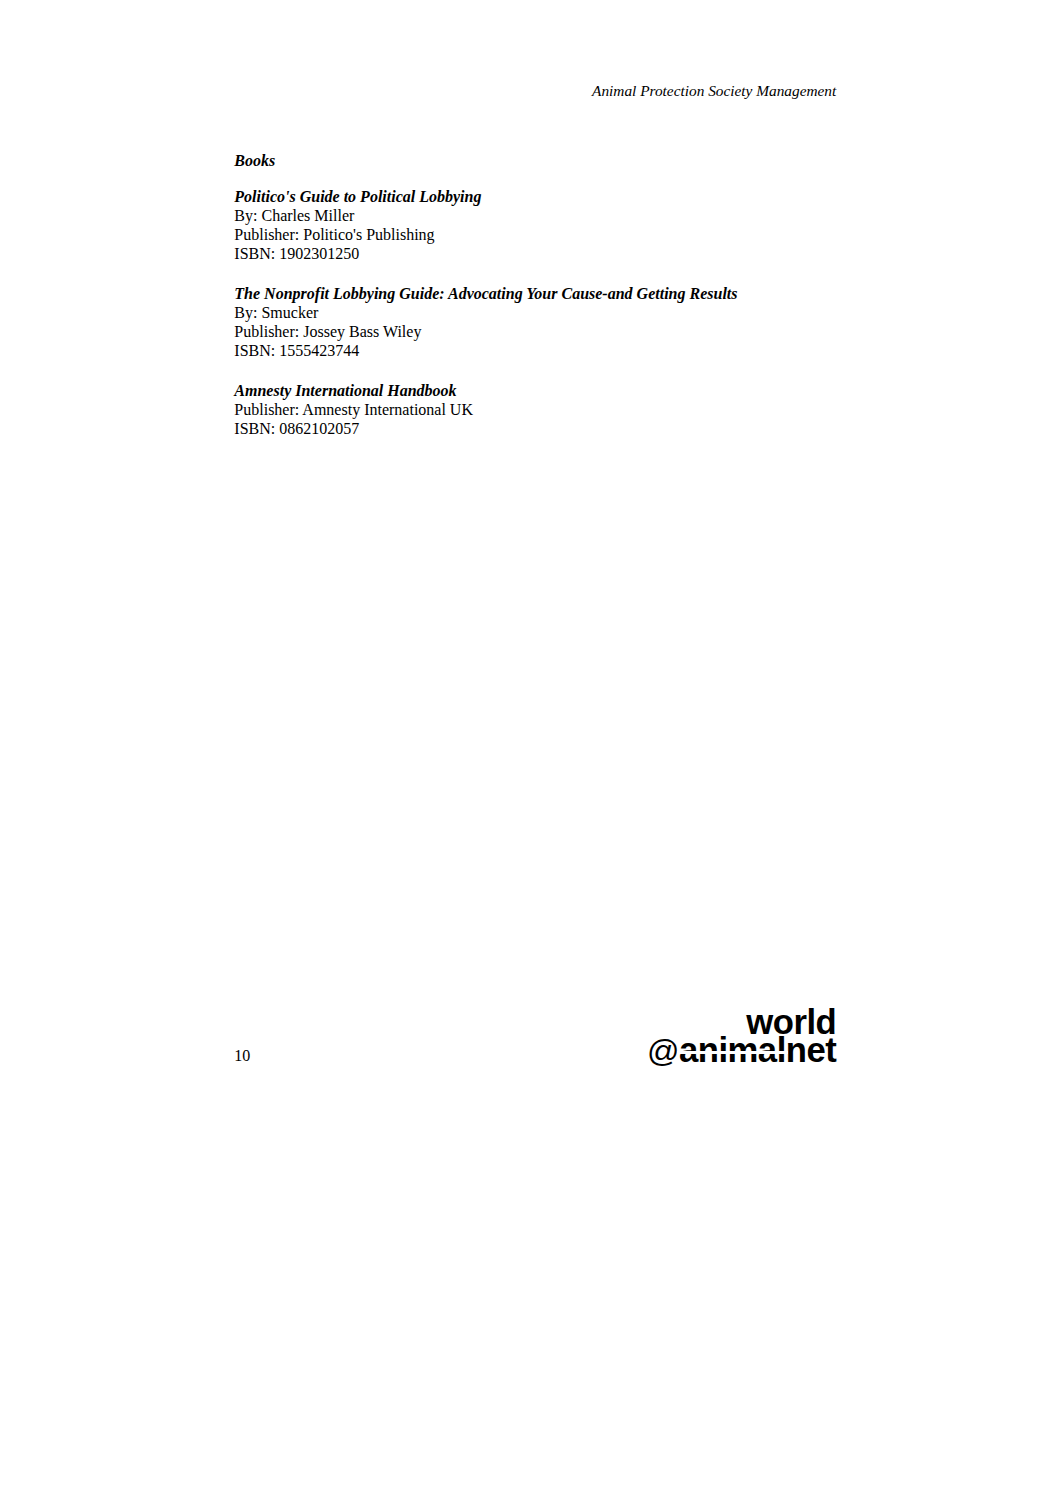Animal Protection Society Management
Books
Politico's Guide to Political Lobbying By: Charles Miller Publisher: Politico's Publishing ISBN: 1902301250
The Nonprofit Lobbying Guide: Advocating Your Cause-and Getting Results By: Smucker Publisher: Jossey Bass Wiley ISBN: 1555423744
Amnesty International Handbook Publisher: Amnesty International UK ISBN: 0862102057
10
world
@animalnet